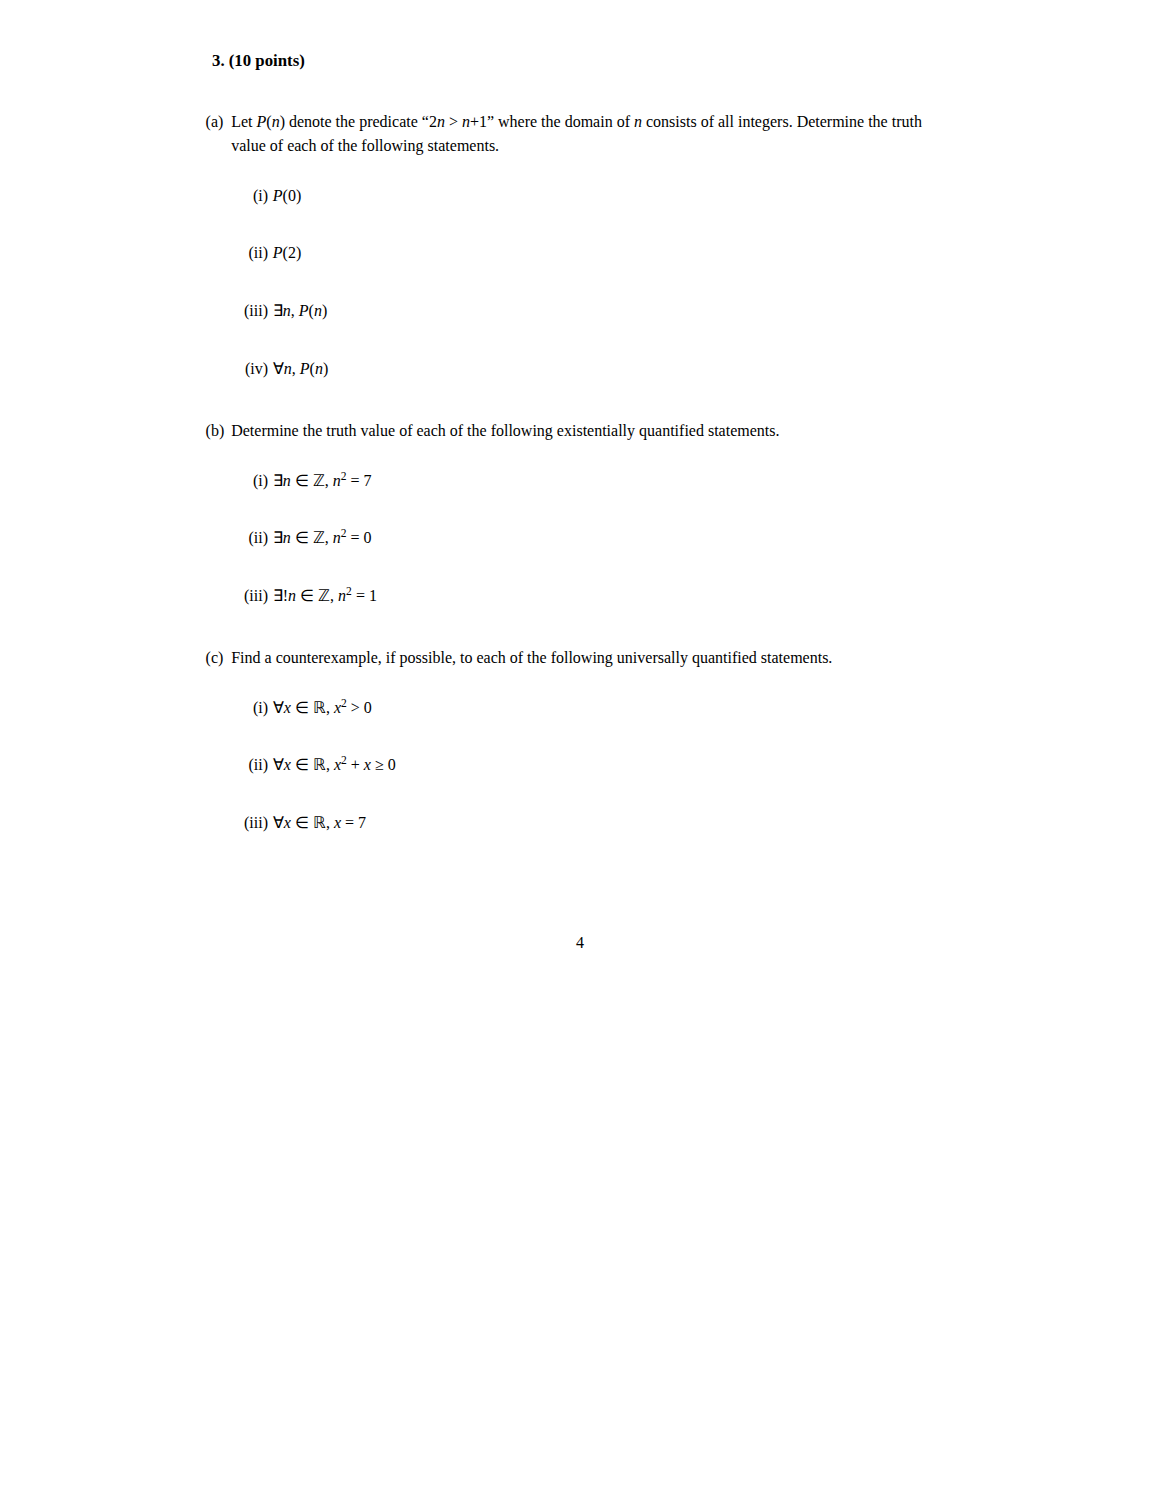3. (10 points)
(a)
Let P(n) denote the predicate “2n > n+1” where the domain of n consists of all integers. Determine the truth value of each of the following statements.
(i) P(0)
(ii) P(2)
(iii) ∃n, P(n)
(iv) ∀n, P(n)
(b)
Determine the truth value of each of the following existentially quantified statements.
(i) ∃n ∈ ℤ, n2 = 7
(ii) ∃n ∈ ℤ, n2 = 0
(iii) ∃!n ∈ ℤ, n2 = 1
(c)
Find a counterexample, if possible, to each of the following universally quantified statements.
(i) ∀x ∈ ℝ, x2 > 0
(ii) ∀x ∈ ℝ, x2 + x ≥ 0
(iii) ∀x ∈ ℝ, x = 7
4